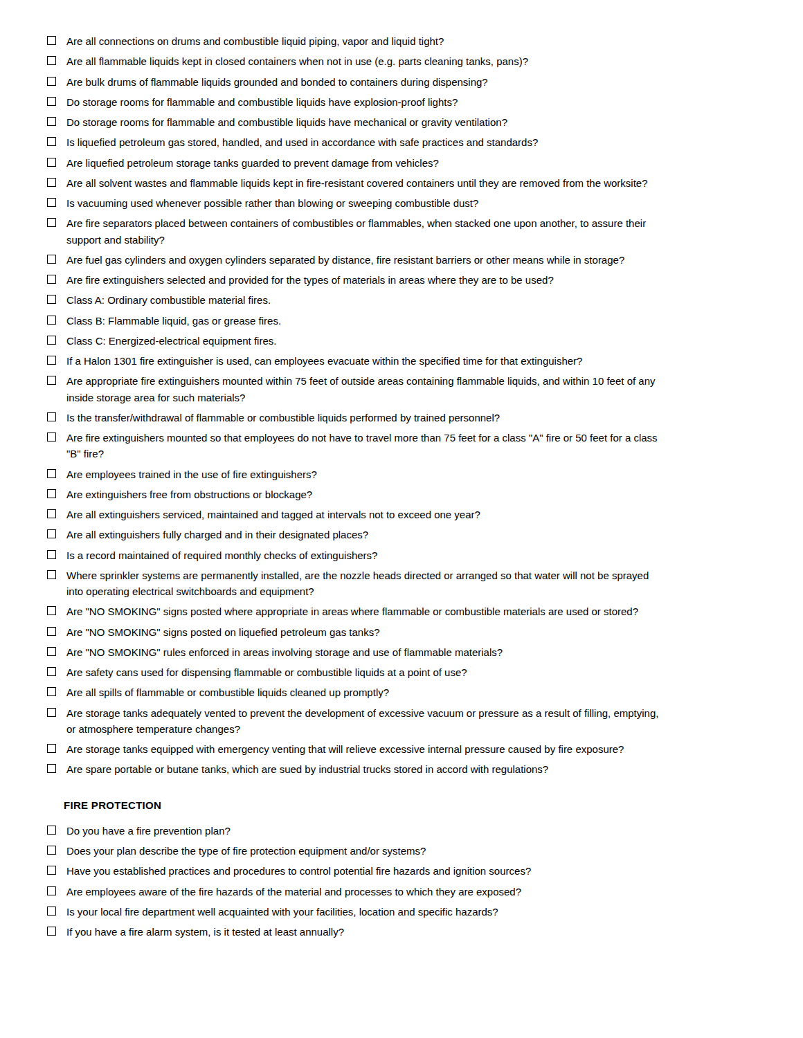Are all connections on drums and combustible liquid piping, vapor and liquid tight?
Are all flammable liquids kept in closed containers when not in use (e.g. parts cleaning tanks, pans)?
Are bulk drums of flammable liquids grounded and bonded to containers during dispensing?
Do storage rooms for flammable and combustible liquids have explosion-proof lights?
Do storage rooms for flammable and combustible liquids have mechanical or gravity ventilation?
Is liquefied petroleum gas stored, handled, and used in accordance with safe practices and standards?
Are liquefied petroleum storage tanks guarded to prevent damage from vehicles?
Are all solvent wastes and flammable liquids kept in fire-resistant covered containers until they are removed from the worksite?
Is vacuuming used whenever possible rather than blowing or sweeping combustible dust?
Are fire separators placed between containers of combustibles or flammables, when stacked one upon another, to assure their support and stability?
Are fuel gas cylinders and oxygen cylinders separated by distance, fire resistant barriers or other means while in storage?
Are fire extinguishers selected and provided for the types of materials in areas where they are to be used?
Class A: Ordinary combustible material fires.
Class B: Flammable liquid, gas or grease fires.
Class C: Energized-electrical equipment fires.
If a Halon 1301 fire extinguisher is used, can employees evacuate within the specified time for that extinguisher?
Are appropriate fire extinguishers mounted within 75 feet of outside areas containing flammable liquids, and within 10 feet of any inside storage area for such materials?
Is the transfer/withdrawal of flammable or combustible liquids performed by trained personnel?
Are fire extinguishers mounted so that employees do not have to travel more than 75 feet for a class "A" fire or 50 feet for a class "B" fire?
Are employees trained in the use of fire extinguishers?
Are extinguishers free from obstructions or blockage?
Are all extinguishers serviced, maintained and tagged at intervals not to exceed one year?
Are all extinguishers fully charged and in their designated places?
Is a record maintained of required monthly checks of extinguishers?
Where sprinkler systems are permanently installed, are the nozzle heads directed or arranged so that water will not be sprayed into operating electrical switchboards and equipment?
Are "NO SMOKING" signs posted where appropriate in areas where flammable or combustible materials are used or stored?
Are "NO SMOKING" signs posted on liquefied petroleum gas tanks?
Are "NO SMOKING" rules enforced in areas involving storage and use of flammable materials?
Are safety cans used for dispensing flammable or combustible liquids at a point of use?
Are all spills of flammable or combustible liquids cleaned up promptly?
Are storage tanks adequately vented to prevent the development of excessive vacuum or pressure as a result of filling, emptying, or atmosphere temperature changes?
Are storage tanks equipped with emergency venting that will relieve excessive internal pressure caused by fire exposure?
Are spare portable or butane tanks, which are sued by industrial trucks stored in accord with regulations?
FIRE PROTECTION
Do you have a fire prevention plan?
Does your plan describe the type of fire protection equipment and/or systems?
Have you established practices and procedures to control potential fire hazards and ignition sources?
Are employees aware of the fire hazards of the material and processes to which they are exposed?
Is your local fire department well acquainted with your facilities, location and specific hazards?
If you have a fire alarm system, is it tested at least annually?